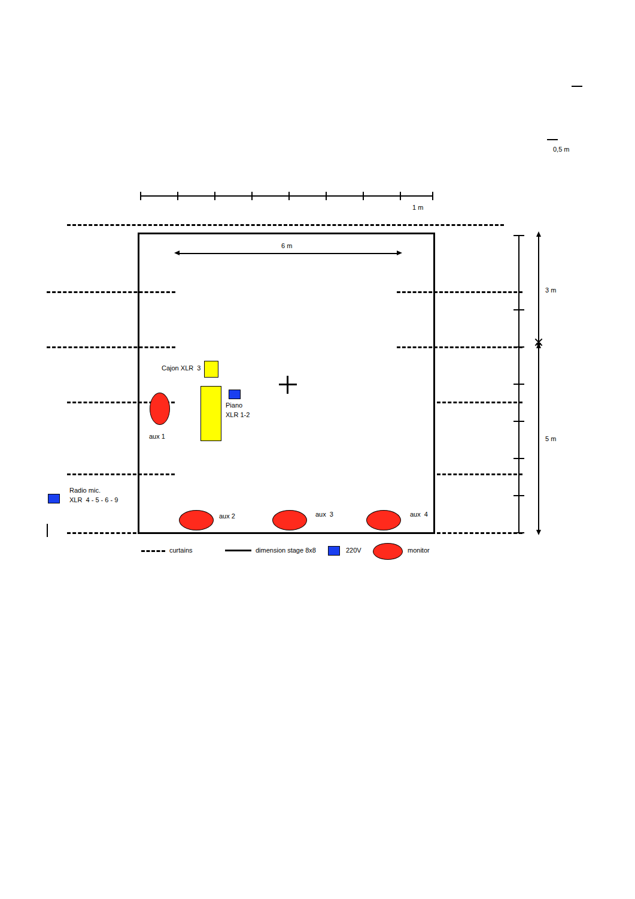0,5 m
1 m
6 m
3 m
5 m
Cajon XLR 3
Piano
XLR 1-2
aux 1
Radio mic.
XLR 4 - 5 - 6 - 9
aux 2
aux 3
aux 4
curtains
dimension stage 8x8
220V
monitor